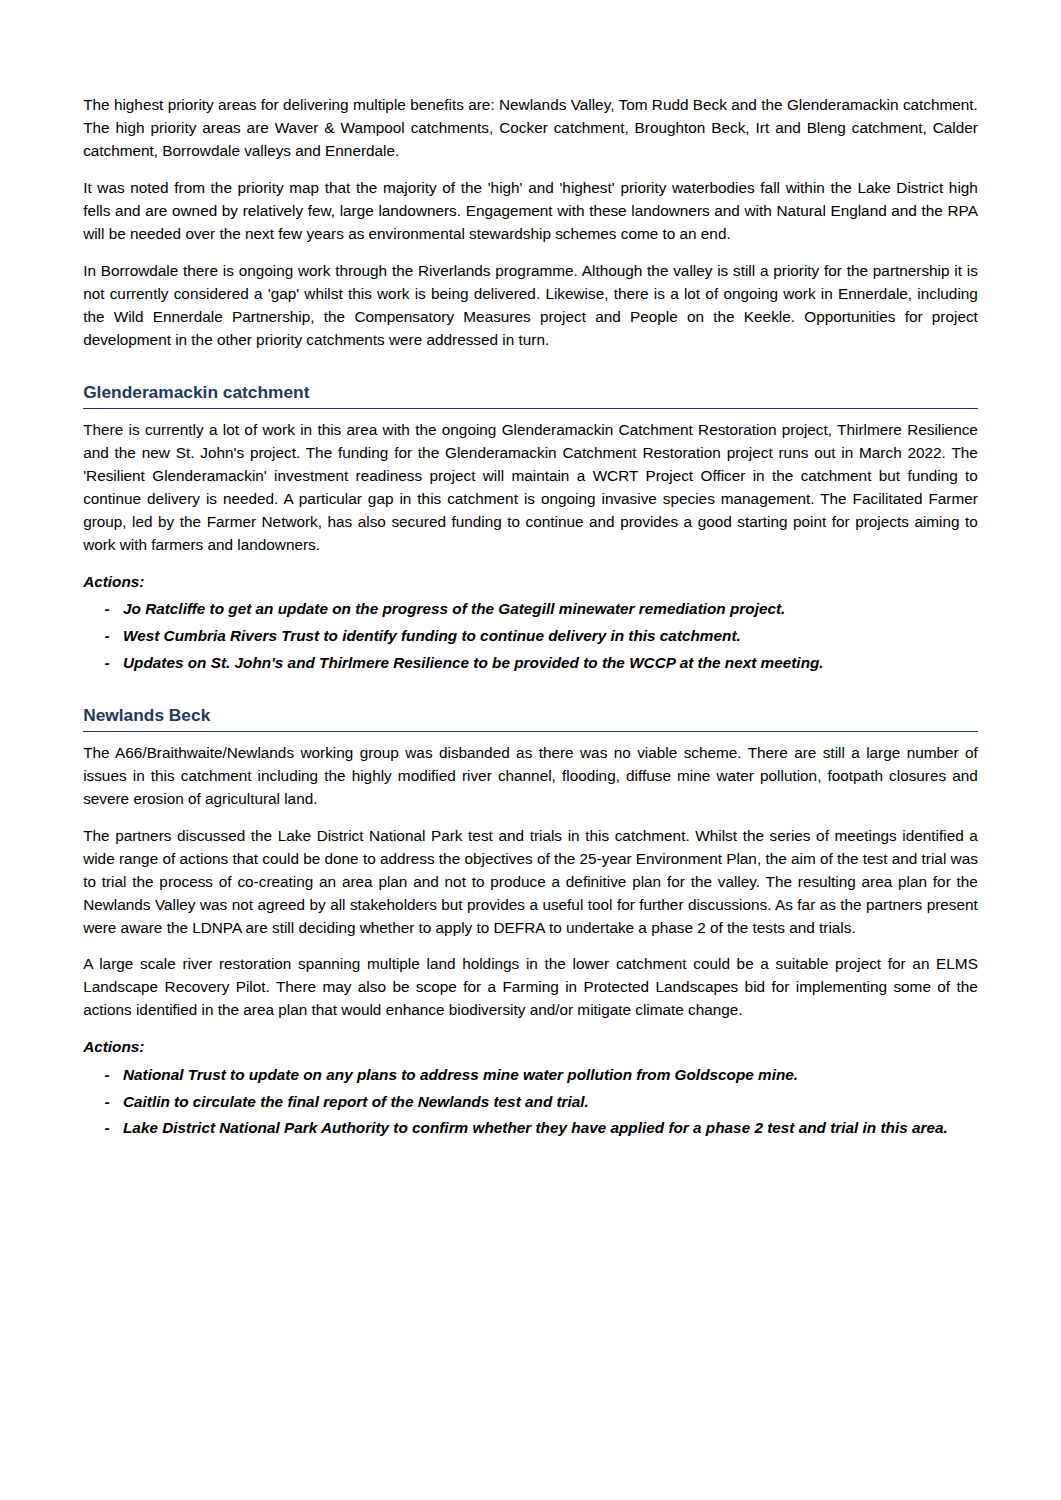The highest priority areas for delivering multiple benefits are: Newlands Valley, Tom Rudd Beck and the Glenderamackin catchment. The high priority areas are Waver & Wampool catchments, Cocker catchment, Broughton Beck, Irt and Bleng catchment, Calder catchment, Borrowdale valleys and Ennerdale.
It was noted from the priority map that the majority of the 'high' and 'highest' priority waterbodies fall within the Lake District high fells and are owned by relatively few, large landowners. Engagement with these landowners and with Natural England and the RPA will be needed over the next few years as environmental stewardship schemes come to an end.
In Borrowdale there is ongoing work through the Riverlands programme. Although the valley is still a priority for the partnership it is not currently considered a 'gap' whilst this work is being delivered. Likewise, there is a lot of ongoing work in Ennerdale, including the Wild Ennerdale Partnership, the Compensatory Measures project and People on the Keekle. Opportunities for project development in the other priority catchments were addressed in turn.
Glenderamackin catchment
There is currently a lot of work in this area with the ongoing Glenderamackin Catchment Restoration project, Thirlmere Resilience and the new St. John's project. The funding for the Glenderamackin Catchment Restoration project runs out in March 2022. The 'Resilient Glenderamackin' investment readiness project will maintain a WCRT Project Officer in the catchment but funding to continue delivery is needed. A particular gap in this catchment is ongoing invasive species management. The Facilitated Farmer group, led by the Farmer Network, has also secured funding to continue and provides a good starting point for projects aiming to work with farmers and landowners.
Actions:
Jo Ratcliffe to get an update on the progress of the Gategill minewater remediation project.
West Cumbria Rivers Trust to identify funding to continue delivery in this catchment.
Updates on St. John's and Thirlmere Resilience to be provided to the WCCP at the next meeting.
Newlands Beck
The A66/Braithwaite/Newlands working group was disbanded as there was no viable scheme. There are still a large number of issues in this catchment including the highly modified river channel, flooding, diffuse mine water pollution, footpath closures and severe erosion of agricultural land.
The partners discussed the Lake District National Park test and trials in this catchment. Whilst the series of meetings identified a wide range of actions that could be done to address the objectives of the 25-year Environment Plan, the aim of the test and trial was to trial the process of co-creating an area plan and not to produce a definitive plan for the valley. The resulting area plan for the Newlands Valley was not agreed by all stakeholders but provides a useful tool for further discussions. As far as the partners present were aware the LDNPA are still deciding whether to apply to DEFRA to undertake a phase 2 of the tests and trials.
A large scale river restoration spanning multiple land holdings in the lower catchment could be a suitable project for an ELMS Landscape Recovery Pilot. There may also be scope for a Farming in Protected Landscapes bid for implementing some of the actions identified in the area plan that would enhance biodiversity and/or mitigate climate change.
Actions:
National Trust to update on any plans to address mine water pollution from Goldscope mine.
Caitlin to circulate the final report of the Newlands test and trial.
Lake District National Park Authority to confirm whether they have applied for a phase 2 test and trial in this area.